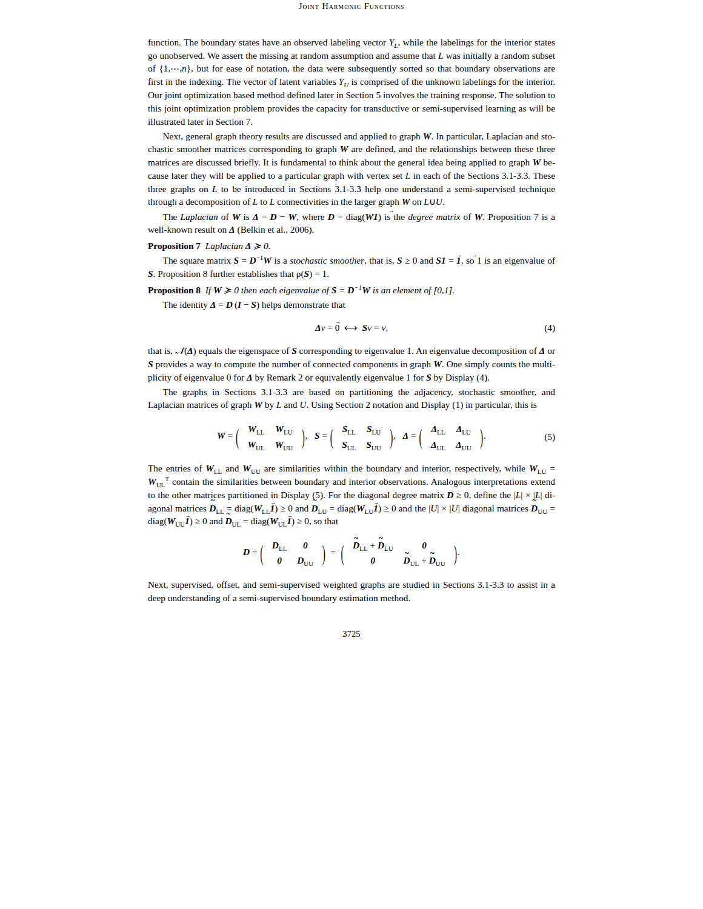Joint Harmonic Functions
function. The boundary states have an observed labeling vector YL, while the labelings for the interior states go unobserved. We assert the missing at random assumption and assume that L was initially a random subset of {1,⋯,n}, but for ease of notation, the data were subsequently sorted so that boundary observations are first in the indexing. The vector of latent variables YU is comprised of the unknown labelings for the interior. Our joint optimization based method defined later in Section 5 involves the training response. The solution to this joint optimization problem provides the capacity for transductive or semi-supervised learning as will be illustrated later in Section 7.
Next, general graph theory results are discussed and applied to graph W. In particular, Laplacian and stochastic smoother matrices corresponding to graph W are defined, and the relationships between these three matrices are discussed briefly. It is fundamental to think about the general idea being applied to graph W because later they will be applied to a particular graph with vertex set L in each of the Sections 3.1-3.3. These three graphs on L to be introduced in Sections 3.1-3.3 help one understand a semi-supervised technique through a decomposition of L to L connectivities in the larger graph W on L∪U.
The Laplacian of W is Δ = D − W, where D = diag(W 1) is the degree matrix of W. Proposition 7 is a well-known result on Δ (Belkin et al., 2006).
Proposition 7 Laplacian Δ ≽ 0.
The square matrix S = D−1W is a stochastic smoother, that is, S ≥ 0 and S 1 = 1, so 1 is an eigenvalue of S. Proposition 8 further establishes that ρ(S) = 1.
Proposition 8 If W ≽ 0 then each eigenvalue of S = D−1W is an element of [0,1].
The identity Δ = D (I − S) helps demonstrate that
Δν = 0 ⟷ Sν = ν, (4)
that is, 𝒩(Δ) equals the eigenspace of S corresponding to eigenvalue 1. An eigenvalue decomposition of Δ or S provides a way to compute the number of connected components in graph W. One simply counts the multiplicity of eigenvalue 0 for Δ by Remark 2 or equivalently eigenvalue 1 for S by Display (4).
The graphs in Sections 3.1-3.3 are based on partitioning the adjacency, stochastic smoother, and Laplacian matrices of graph W by L and U. Using Section 2 notation and Display (1) in particular, this is
W = (
| W LL | W LU |
| W UL | W UU |
), S = (
| S LL | S LU |
| S UL | S UU |
), Δ = (
| Δ LL | Δ LU |
| Δ UL | Δ UU |
). (5)
The entries of WLL and WUU are similarities within the boundary and interior, respectively, while WLU = WULT contain the similarities between boundary and interior observations. Analogous interpretations extend to the other matrices partitioned in Display (5). For the diagonal degree matrix D ≥ 0, define the |L| × |L| diagonal matrices DLL = diag(WLL1) ≥ 0 and DLU = diag(WLU1) ≥ 0 and the |U| × |U| diagonal matrices DUU = diag(WUU1) ≥ 0 and DUL = diag(WUL1) ≥ 0, so that
D = (
| D LL | 0 |
| 0 | D UU |
) = (
| D LL + D LU | 0 |
| 0 | D UL + D UU |
).
Next, supervised, offset, and semi-supervised weighted graphs are studied in Sections 3.1-3.3 to assist in a deep understanding of a semi-supervised boundary estimation method.
3725